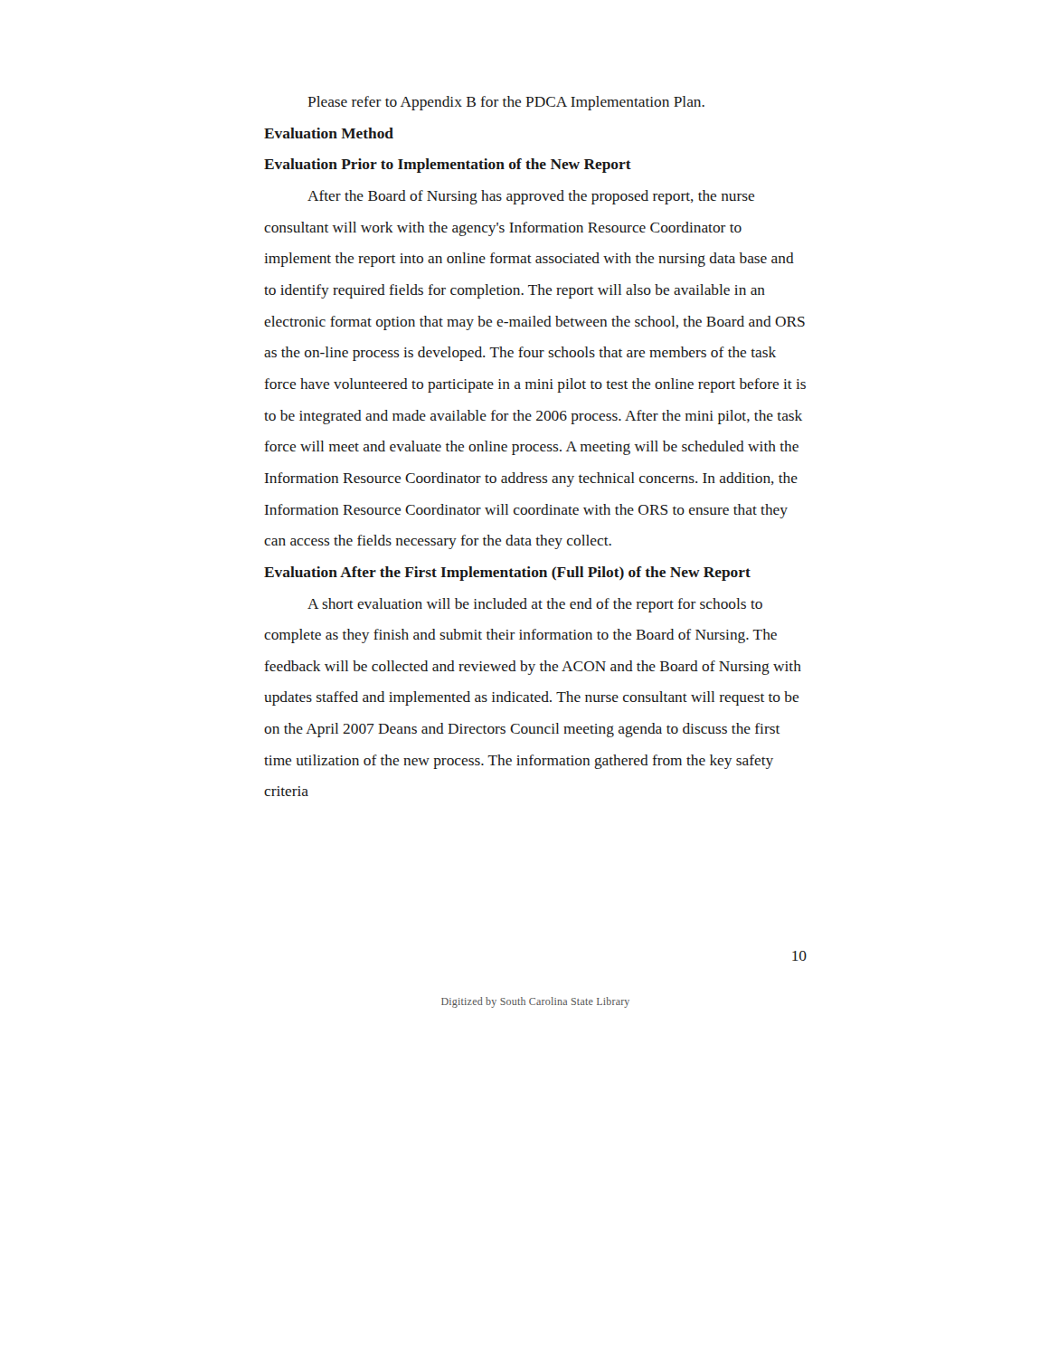Please refer to Appendix B for the PDCA Implementation Plan.
Evaluation Method
Evaluation Prior to Implementation of the New Report
After the Board of Nursing has approved the proposed report, the nurse consultant will work with the agency's Information Resource Coordinator to implement the report into an online format associated with the nursing data base and to identify required fields for completion. The report will also be available in an electronic format option that may be e-mailed between the school, the Board and ORS as the on-line process is developed. The four schools that are members of the task force have volunteered to participate in a mini pilot to test the online report before it is to be integrated and made available for the 2006 process. After the mini pilot, the task force will meet and evaluate the online process. A meeting will be scheduled with the Information Resource Coordinator to address any technical concerns. In addition, the Information Resource Coordinator will coordinate with the ORS to ensure that they can access the fields necessary for the data they collect.
Evaluation After the First Implementation (Full Pilot) of the New Report
A short evaluation will be included at the end of the report for schools to complete as they finish and submit their information to the Board of Nursing. The feedback will be collected and reviewed by the ACON and the Board of Nursing with updates staffed and implemented as indicated. The nurse consultant will request to be on the April 2007 Deans and Directors Council meeting agenda to discuss the first time utilization of the new process. The information gathered from the key safety criteria
10
Digitized by South Carolina State Library